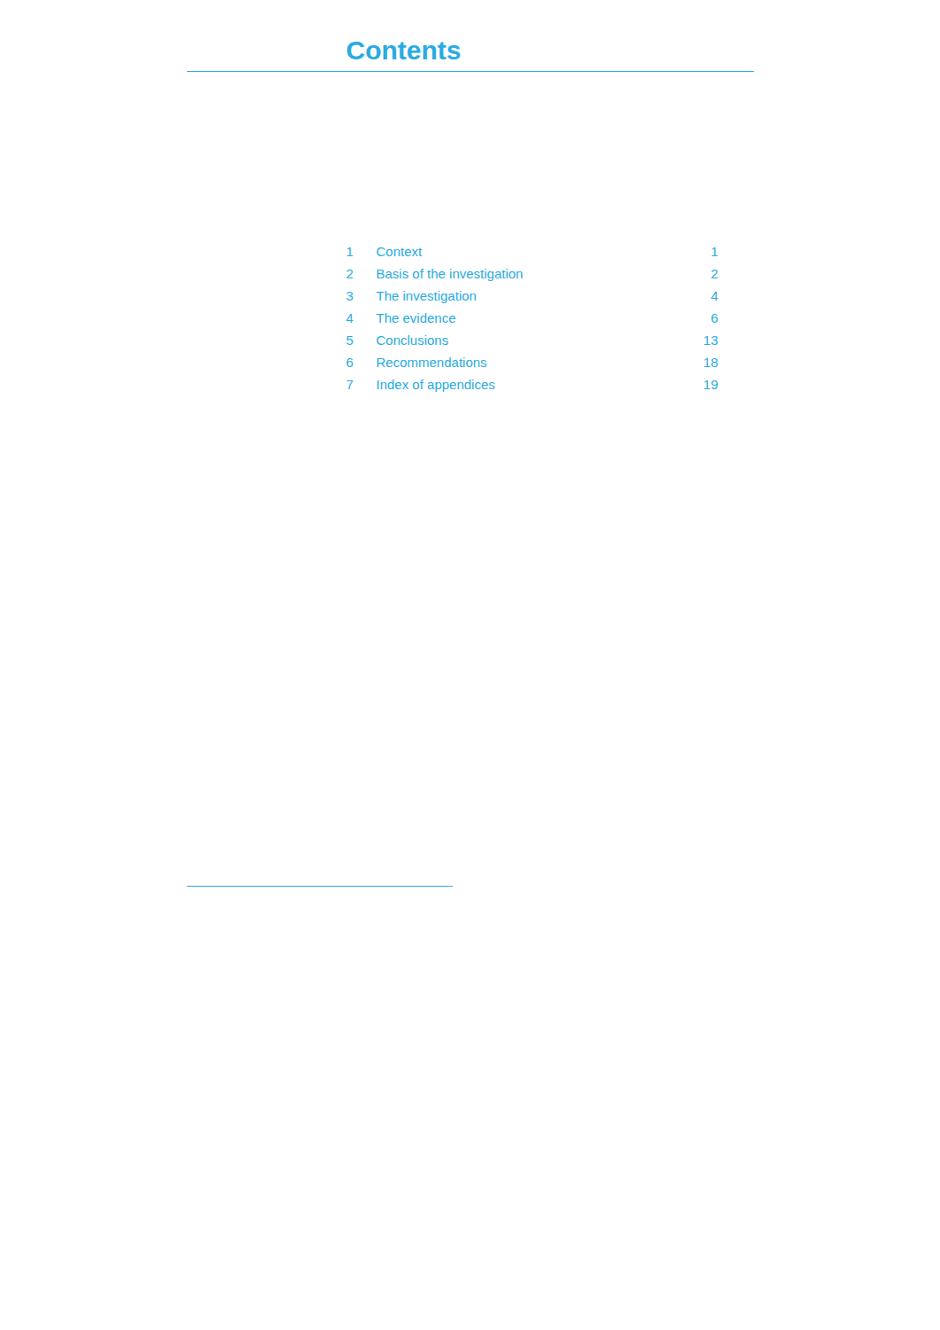Contents
| 1 | Context | 1 |
| 2 | Basis of the investigation | 2 |
| 3 | The investigation | 4 |
| 4 | The evidence | 6 |
| 5 | Conclusions | 13 |
| 6 | Recommendations | 18 |
| 7 | Index of appendices | 19 |